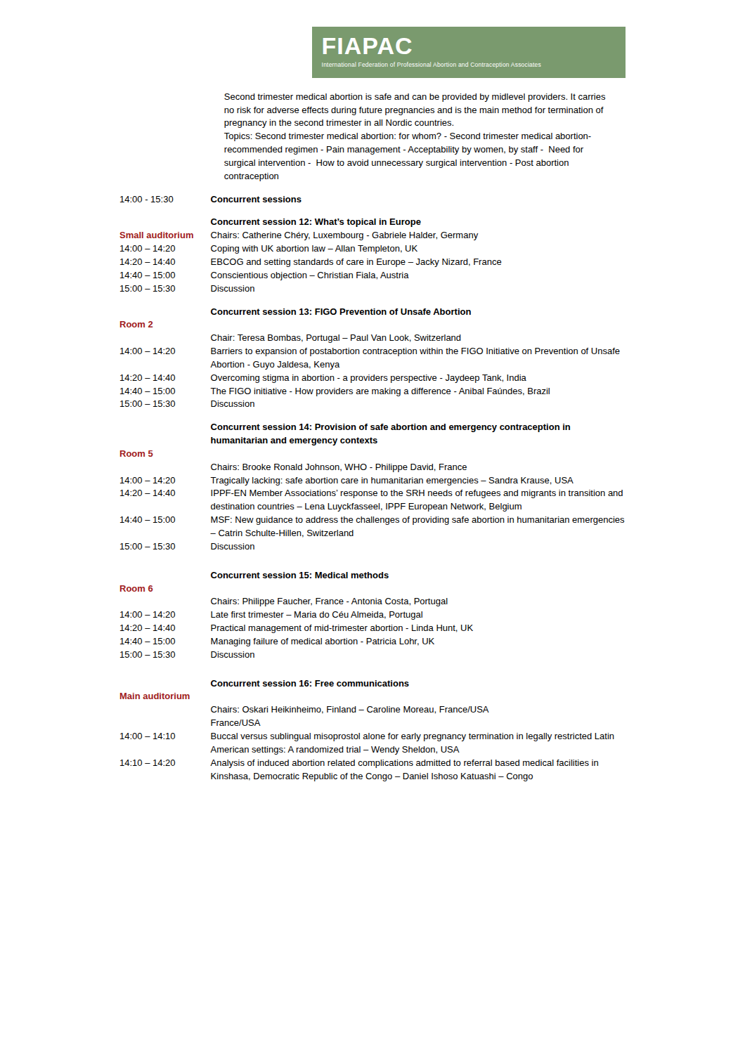FIAPAC
International Federation of Professional Abortion and Contraception Associates
Second trimester medical abortion is safe and can be provided by midlevel providers. It carries no risk for adverse effects during future pregnancies and is the main method for termination of pregnancy in the second trimester in all Nordic countries.
Topics: Second trimester medical abortion: for whom? - Second trimester medical abortion- recommended regimen - Pain management - Acceptability by women, by staff - Need for surgical intervention - How to avoid unnecessary surgical intervention - Post abortion contraception
| 14:00 - 15:30 | Concurrent sessions |
| | Concurrent session 12: What’s topical in Europe |
| Small auditorium | Chairs: Catherine Chéry, Luxembourg - Gabriele Halder, Germany |
| 14:00 – 14:20 | Coping with UK abortion law – Allan Templeton, UK |
| 14:20 – 14:40 | EBCOG and setting standards of care in Europe – Jacky Nizard, France |
| 14:40 – 15:00 | Conscientious objection – Christian Fiala, Austria |
| 15:00 – 15:30 | Discussion |
| | Concurrent session 13: FIGO Prevention of Unsafe Abortion |
| Room 2 | |
| | Chair: Teresa Bombas, Portugal – Paul Van Look, Switzerland |
| 14:00 – 14:20 | Barriers to expansion of postabortion contraception within the FIGO Initiative on Prevention of Unsafe Abortion - Guyo Jaldesa, Kenya |
| 14:20 – 14:40 | Overcoming stigma in abortion - a providers perspective - Jaydeep Tank, India |
| 14:40 – 15:00 | The FIGO initiative - How providers are making a difference - Anibal Faúndes, Brazil |
| 15:00 – 15:30 | Discussion |
| | Concurrent session 14: Provision of safe abortion and emergency contraception in humanitarian and emergency contexts |
| Room 5 | |
| | Chairs: Brooke Ronald Johnson, WHO - Philippe David, France |
| 14:00 – 14:20 | Tragically lacking: safe abortion care in humanitarian emergencies – Sandra Krause, USA |
| 14:20 – 14:40 | IPPF-EN Member Associations’ response to the SRH needs of refugees and migrants in transition and destination countries – Lena Luyckfasseel, IPPF European Network, Belgium |
| 14:40 – 15:00 | MSF: New guidance to address the challenges of providing safe abortion in humanitarian emergencies – Catrin Schulte-Hillen, Switzerland |
| 15:00 – 15:30 | Discussion |
| | Concurrent session 15: Medical methods |
| Room 6 | |
| | Chairs: Philippe Faucher, France - Antonia Costa, Portugal |
| 14:00 – 14:20 | Late first trimester – Maria do Céu Almeida, Portugal |
| 14:20 – 14:40 | Practical management of mid-trimester abortion - Linda Hunt, UK |
| 14:40 – 15:00 | Managing failure of medical abortion - Patricia Lohr, UK |
| 15:00 – 15:30 | Discussion |
| | Concurrent session 16: Free communications |
| Main auditorium | |
| | Chairs: Oskari Heikinheimo, Finland – Caroline Moreau, France/USA |
| | France/USA |
| 14:00 – 14:10 | Buccal versus sublingual misoprostol alone for early pregnancy termination in legally restricted Latin American settings: A randomized trial – Wendy Sheldon, USA |
| 14:10 – 14:20 | Analysis of induced abortion related complications admitted to referral based medical facilities in Kinshasa, Democratic Republic of the Congo – Daniel Ishoso Katuashi – Congo |